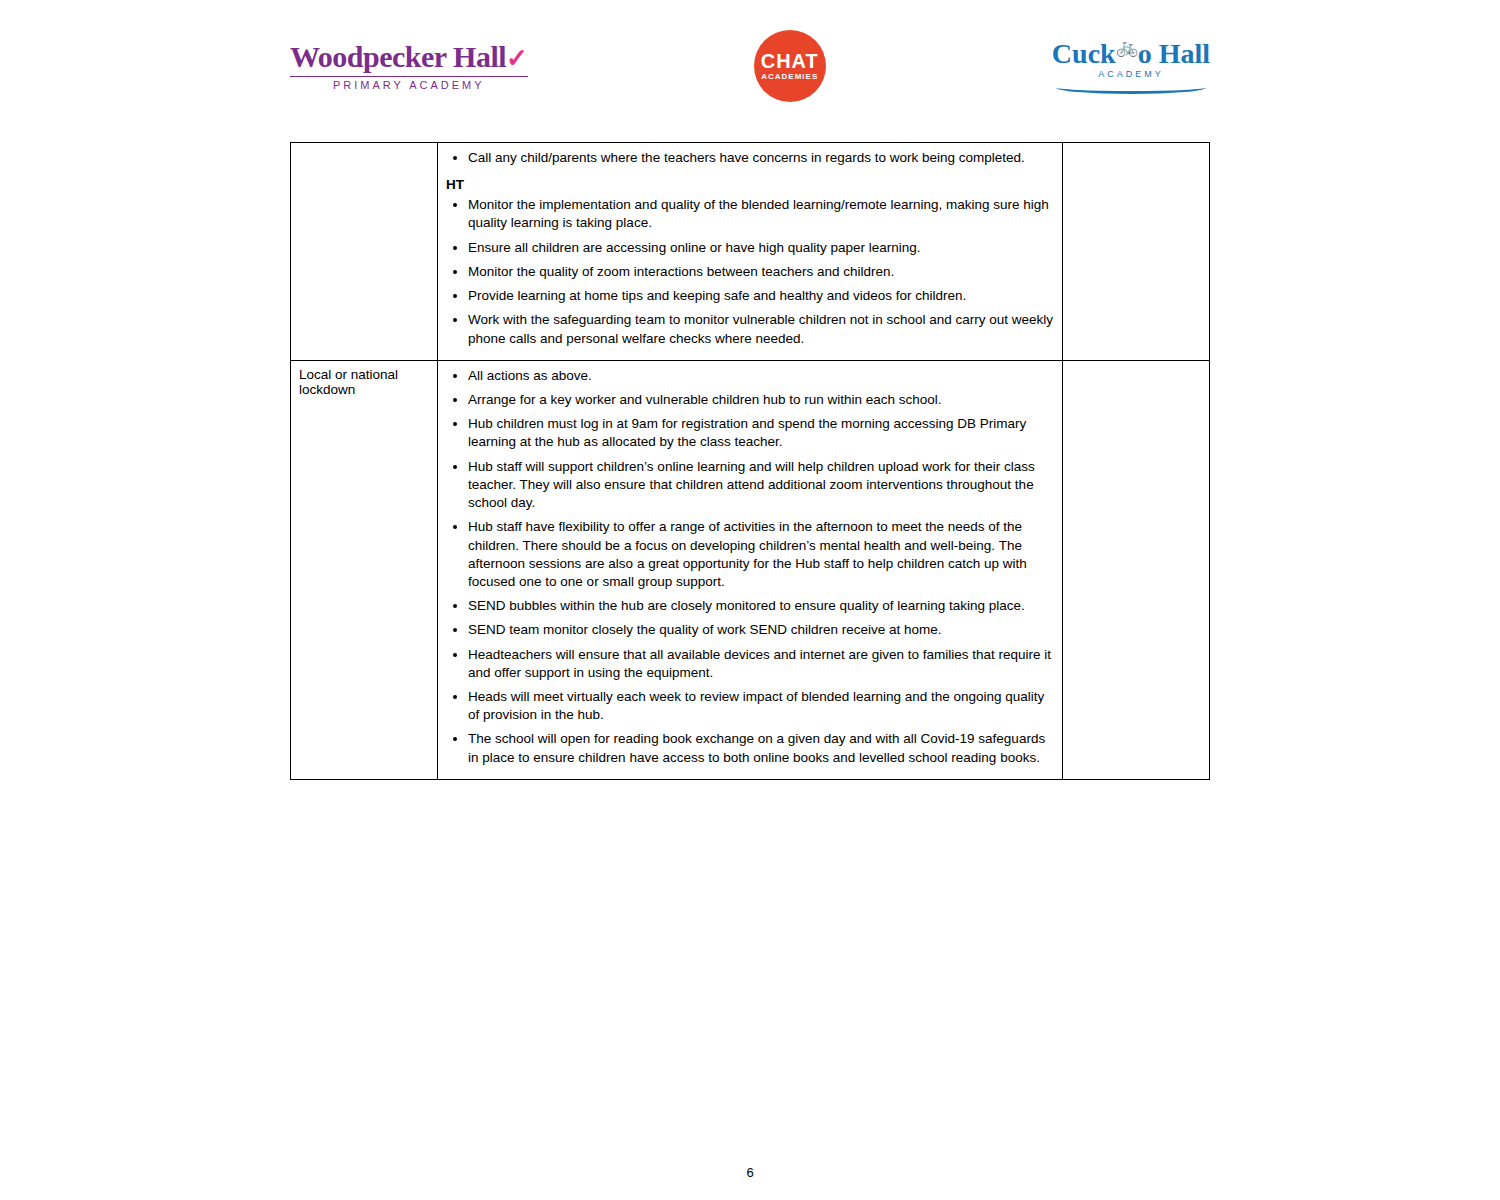Woodpecker Hall✓
PRIMARY ACADEMY
CHAT
ACADEMIES
Cuck🚲o Hall
ACADEMY
| | Call any child/parents where the teachers have concerns in regards to work being completed. HT Monitor the implementation and quality of the blended learning/remote learning, making sure high quality learning is taking place. Ensure all children are accessing online or have high quality paper learning. Monitor the quality of zoom interactions between teachers and children. Provide learning at home tips and keeping safe and healthy and videos for children. Work with the safeguarding team to monitor vulnerable children not in school and carry out weekly phone calls and personal welfare checks where needed. | |
| Local or national lockdown | All actions as above. Arrange for a key worker and vulnerable children hub to run within each school. Hub children must log in at 9am for registration and spend the morning accessing DB Primary learning at the hub as allocated by the class teacher. Hub staff will support children’s online learning and will help children upload work for their class teacher. They will also ensure that children attend additional zoom interventions throughout the school day. Hub staff have flexibility to offer a range of activities in the afternoon to meet the needs of the children. There should be a focus on developing children’s mental health and well-being. The afternoon sessions are also a great opportunity for the Hub staff to help children catch up with focused one to one or small group support. SEND bubbles within the hub are closely monitored to ensure quality of learning taking place. SEND team monitor closely the quality of work SEND children receive at home. Headteachers will ensure that all available devices and internet are given to families that require it and offer support in using the equipment. Heads will meet virtually each week to review impact of blended learning and the ongoing quality of provision in the hub. The school will open for reading book exchange on a given day and with all Covid-19 safeguards in place to ensure children have access to both online books and levelled school reading books. | |
6